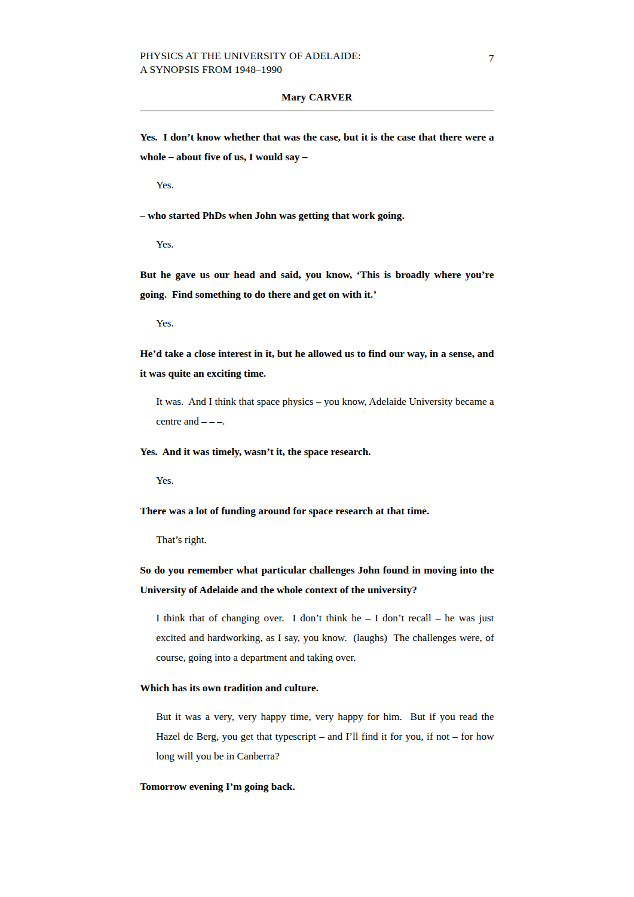7
PHYSICS AT THE UNIVERSITY OF ADELAIDE:
A SYNOPSIS FROM 1948–1990
Mary CARVER
Yes. I don’t know whether that was the case, but it is the case that there were a whole – about five of us, I would say –
Yes.
– who started PhDs when John was getting that work going.
Yes.
But he gave us our head and said, you know, ‘This is broadly where you’re going. Find something to do there and get on with it.’
Yes.
He’d take a close interest in it, but he allowed us to find our way, in a sense, and it was quite an exciting time.
It was. And I think that space physics – you know, Adelaide University became a centre and – – –.
Yes. And it was timely, wasn’t it, the space research.
Yes.
There was a lot of funding around for space research at that time.
That’s right.
So do you remember what particular challenges John found in moving into the University of Adelaide and the whole context of the university?
I think that of changing over. I don’t think he – I don’t recall – he was just excited and hardworking, as I say, you know. (laughs) The challenges were, of course, going into a department and taking over.
Which has its own tradition and culture.
But it was a very, very happy time, very happy for him. But if you read the Hazel de Berg, you get that typescript – and I’ll find it for you, if not – for how long will you be in Canberra?
Tomorrow evening I’m going back.